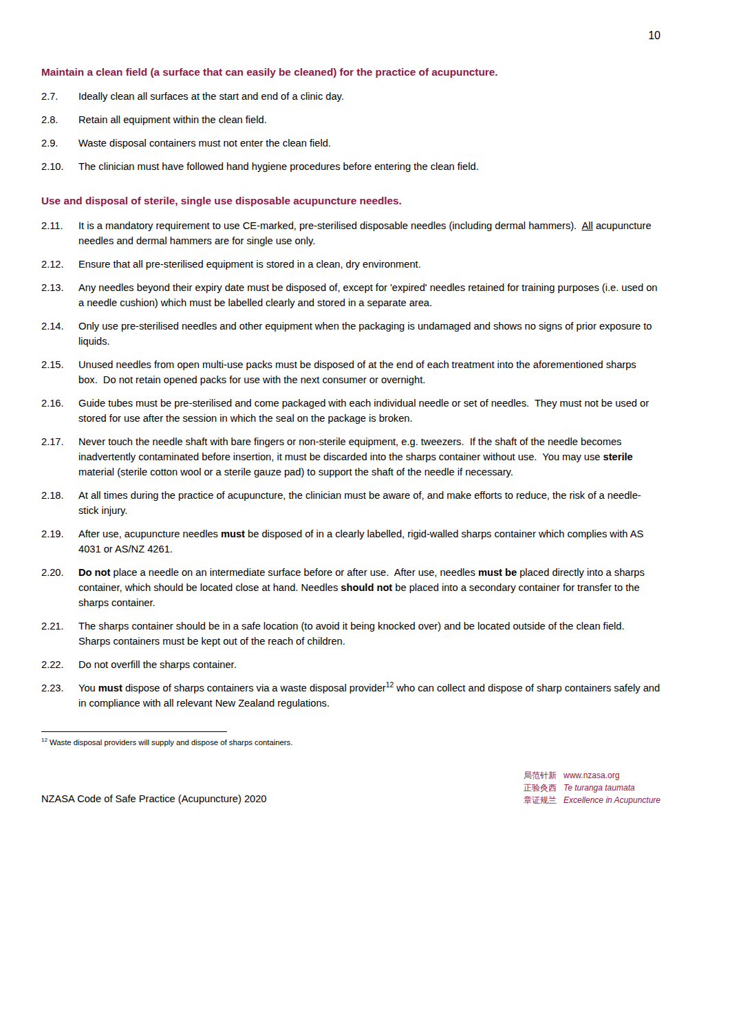10
Maintain a clean field (a surface that can easily be cleaned) for the practice of acupuncture.
2.7.
Ideally clean all surfaces at the start and end of a clinic day.
2.8.
Retain all equipment within the clean field.
2.9.
Waste disposal containers must not enter the clean field.
2.10.
The clinician must have followed hand hygiene procedures before entering the clean field.
Use and disposal of sterile, single use disposable acupuncture needles.
2.11.
It is a mandatory requirement to use CE-marked, pre-sterilised disposable needles (including dermal hammers). All acupuncture needles and dermal hammers are for single use only.
2.12.
Ensure that all pre-sterilised equipment is stored in a clean, dry environment.
2.13.
Any needles beyond their expiry date must be disposed of, except for 'expired' needles retained for training purposes (i.e. used on a needle cushion) which must be labelled clearly and stored in a separate area.
2.14.
Only use pre-sterilised needles and other equipment when the packaging is undamaged and shows no signs of prior exposure to liquids.
2.15.
Unused needles from open multi-use packs must be disposed of at the end of each treatment into the aforementioned sharps box. Do not retain opened packs for use with the next consumer or overnight.
2.16.
Guide tubes must be pre-sterilised and come packaged with each individual needle or set of needles. They must not be used or stored for use after the session in which the seal on the package is broken.
2.17.
Never touch the needle shaft with bare fingers or non-sterile equipment, e.g. tweezers. If the shaft of the needle becomes inadvertently contaminated before insertion, it must be discarded into the sharps container without use. You may use sterile material (sterile cotton wool or a sterile gauze pad) to support the shaft of the needle if necessary.
2.18.
At all times during the practice of acupuncture, the clinician must be aware of, and make efforts to reduce, the risk of a needle-stick injury.
2.19.
After use, acupuncture needles must be disposed of in a clearly labelled, rigid-walled sharps container which complies with AS 4031 or AS/NZ 4261.
2.20.
Do not place a needle on an intermediate surface before or after use. After use, needles must be placed directly into a sharps container, which should be located close at hand. Needles should not be placed into a secondary container for transfer to the sharps container.
2.21.
The sharps container should be in a safe location (to avoid it being knocked over) and be located outside of the clean field. Sharps containers must be kept out of the reach of children.
2.22.
Do not overfill the sharps container.
2.23.
You must dispose of sharps containers via a waste disposal provider12 who can collect and dispose of sharp containers safely and in compliance with all relevant New Zealand regulations.
12 Waste disposal providers will supply and dispose of sharps containers.
NZASA Code of Safe Practice (Acupuncture) 2020
局范针新
正验灸西
章证规兰
www.nzasa.org
Te turanga taumata
Excellence in Acupuncture